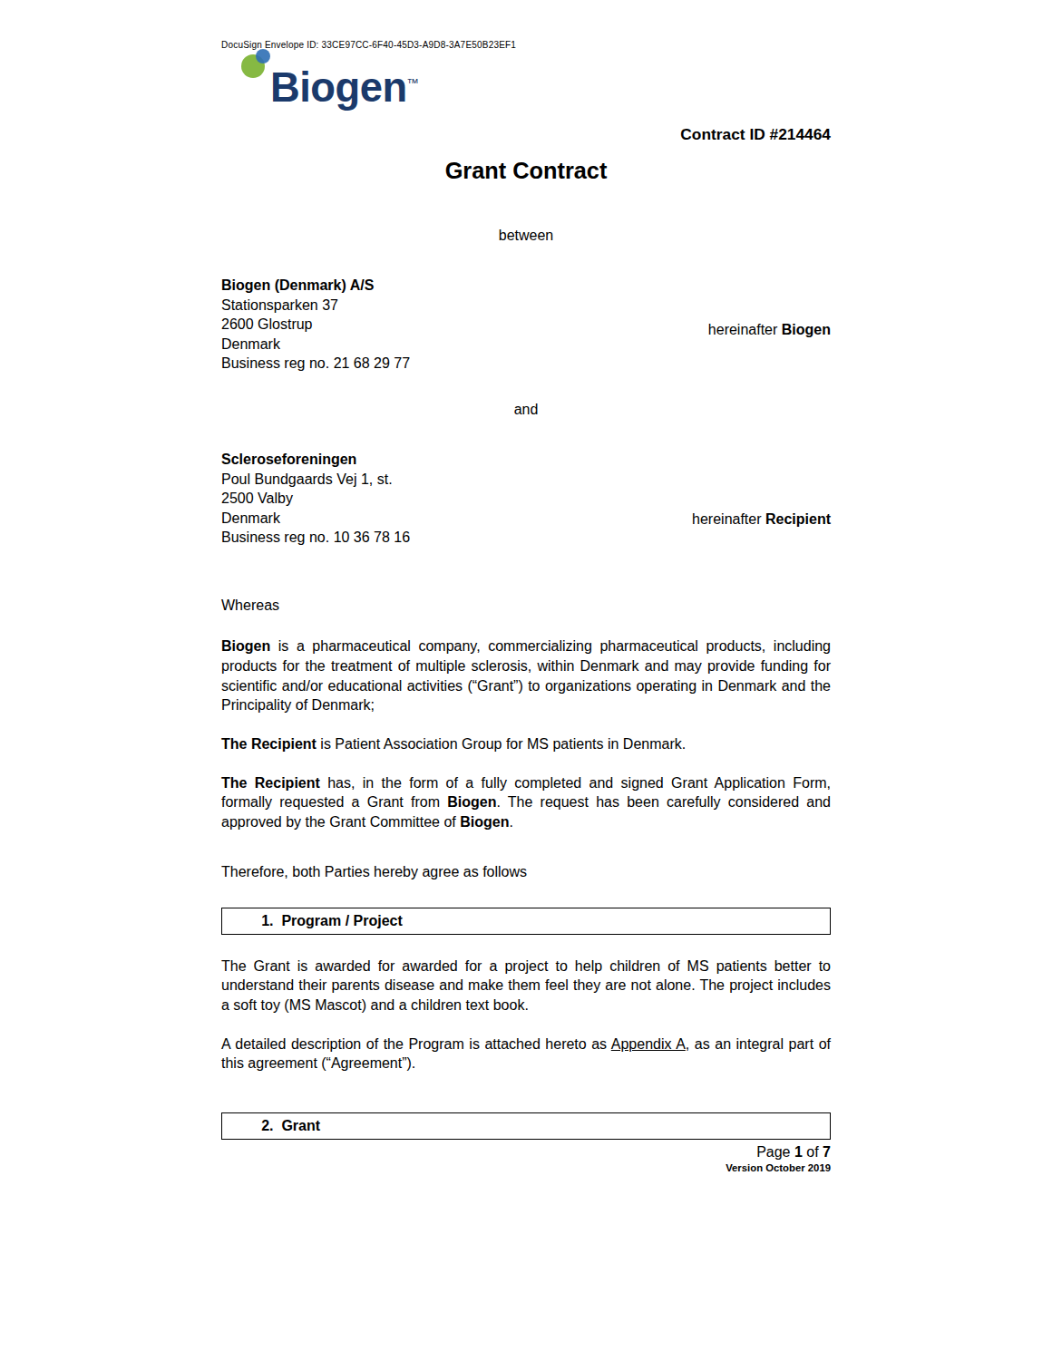DocuSign Envelope ID: 33CE97CC-6F40-45D3-A9D8-3A7E50B23EF1
Biogen™
Contract ID #214464
Grant Contract
between
Biogen (Denmark) A/S
Stationsparken 37
2600 Glostrup
Denmark
Business reg no. 21 68 29 77
hereinafter Biogen
and
Scleroseforeningen
Poul Bundgaards Vej 1, st.
2500 Valby
Denmark
Business reg no. 10 36 78 16
hereinafter Recipient
Whereas
Biogen is a pharmaceutical company, commercializing pharmaceutical products, including products for the treatment of multiple sclerosis, within Denmark and may provide funding for scientific and/or educational activities (“Grant”) to organizations operating in Denmark and the Principality of Denmark;
The Recipient is Patient Association Group for MS patients in Denmark.
The Recipient has, in the form of a fully completed and signed Grant Application Form, formally requested a Grant from Biogen. The request has been carefully considered and approved by the Grant Committee of Biogen.
Therefore, both Parties hereby agree as follows
1. Program / Project
The Grant is awarded for awarded for a project to help children of MS patients better to understand their parents disease and make them feel they are not alone. The project includes a soft toy (MS Mascot) and a children text book.
A detailed description of the Program is attached hereto as Appendix A, as an integral part of this agreement (“Agreement”).
2. Grant
Page 1 of 7
Version October 2019